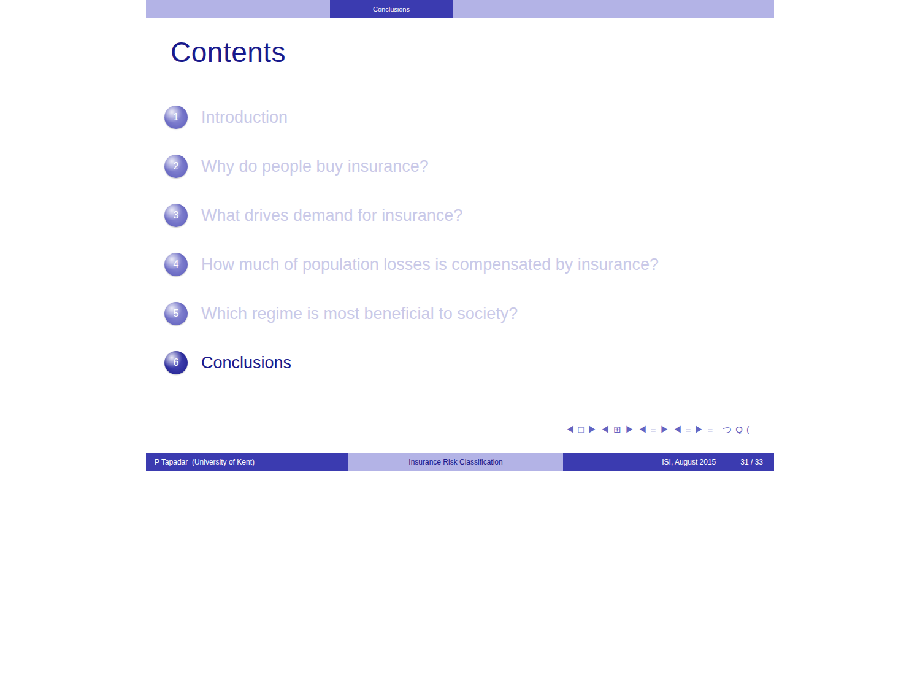Conclusions
Contents
1 Introduction
2 Why do people buy insurance?
3 What drives demand for insurance?
4 How much of population losses is compensated by insurance?
5 Which regime is most beneficial to society?
6 Conclusions
◀□▶◀⊞▶◀≡▶◀≡▶≡ つQ(
P Tapadar (University of Kent)
Insurance Risk Classification
ISI, August 201531 / 33